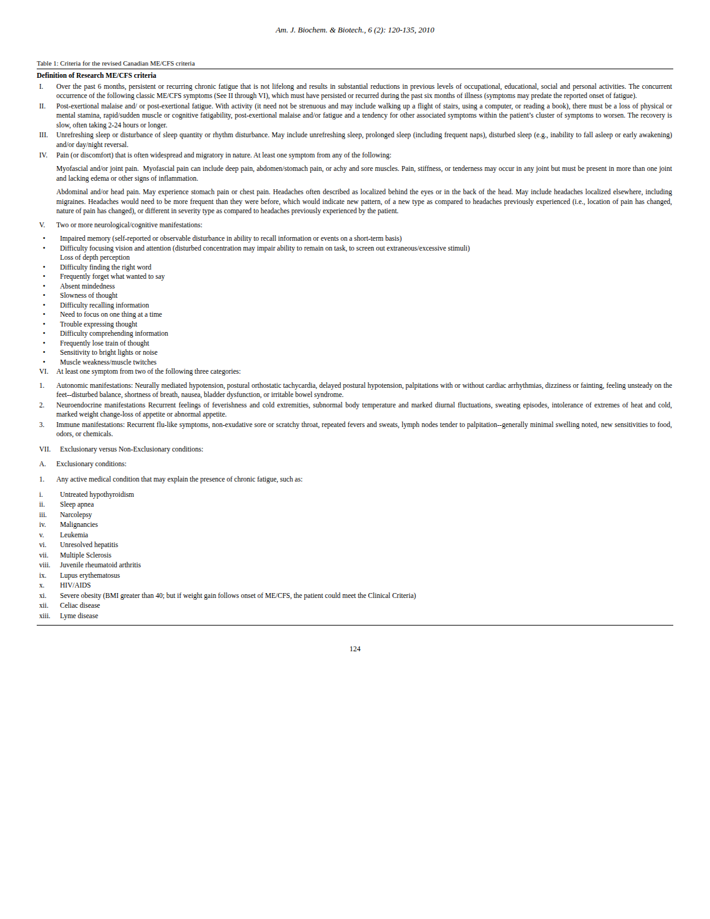Am. J. Biochem. & Biotech., 6 (2): 120-135, 2010
Table 1: Criteria for the revised Canadian ME/CFS criteria
Definition of Research ME/CFS criteria
I.
Over the past 6 months, persistent or recurring chronic fatigue that is not lifelong and results in substantial reductions in previous levels of occupational, educational, social and personal activities. The concurrent occurrence of the following classic ME/CFS symptoms (See II through VI), which must have persisted or recurred during the past six months of illness (symptoms may predate the reported onset of fatigue).
II.
Post-exertional malaise and/ or post-exertional fatigue. With activity (it need not be strenuous and may include walking up a flight of stairs, using a computer, or reading a book), there must be a loss of physical or mental stamina, rapid/sudden muscle or cognitive fatigability, post-exertional malaise and/or fatigue and a tendency for other associated symptoms within the patient’s cluster of symptoms to worsen. The recovery is slow, often taking 2-24 hours or longer.
III.
Unrefreshing sleep or disturbance of sleep quantity or rhythm disturbance. May include unrefreshing sleep, prolonged sleep (including frequent naps), disturbed sleep (e.g., inability to fall asleep or early awakening) and/or day/night reversal.
IV.
Pain (or discomfort) that is often widespread and migratory in nature. At least one symptom from any of the following:
Myofascial and/or joint pain. Myofascial pain can include deep pain, abdomen/stomach pain, or achy and sore muscles. Pain, stiffness, or tenderness may occur in any joint but must be present in more than one joint and lacking edema or other signs of inflammation.
Abdominal and/or head pain. May experience stomach pain or chest pain. Headaches often described as localized behind the eyes or in the back of the head. May include headaches localized elsewhere, including migraines. Headaches would need to be more frequent than they were before, which would indicate new pattern, of a new type as compared to headaches previously experienced (i.e., location of pain has changed, nature of pain has changed), or different in severity type as compared to headaches previously experienced by the patient.
V.
Two or more neurological/cognitive manifestations:
•
Impaired memory (self-reported or observable disturbance in ability to recall information or events on a short-term basis)
•
Difficulty focusing vision and attention (disturbed concentration may impair ability to remain on task, to screen out extraneous/excessive stimuli)
Loss of depth perception
•
Difficulty finding the right word
•
Frequently forget what wanted to say
•
Absent mindedness
•
Slowness of thought
•
Difficulty recalling information
•
Need to focus on one thing at a time
•
Trouble expressing thought
•
Difficulty comprehending information
•
Frequently lose train of thought
•
Sensitivity to bright lights or noise
•
Muscle weakness/muscle twitches
VI.
At least one symptom from two of the following three categories:
1.
Autonomic manifestations: Neurally mediated hypotension, postural orthostatic tachycardia, delayed postural hypotension, palpitations with or without cardiac arrhythmias, dizziness or fainting, feeling unsteady on the feet--disturbed balance, shortness of breath, nausea, bladder dysfunction, or irritable bowel syndrome.
2.
Neuroendocrine manifestations Recurrent feelings of feverishness and cold extremities, subnormal body temperature and marked diurnal fluctuations, sweating episodes, intolerance of extremes of heat and cold, marked weight change-loss of appetite or abnormal appetite.
3.
Immune manifestations: Recurrent flu-like symptoms, non-exudative sore or scratchy throat, repeated fevers and sweats, lymph nodes tender to palpitation--generally minimal swelling noted, new sensitivities to food, odors, or chemicals.
VII.
Exclusionary versus Non-Exclusionary conditions:
A.
Exclusionary conditions:
1.
Any active medical condition that may explain the presence of chronic fatigue, such as:
i.
Untreated hypothyroidism
ii.
Sleep apnea
iii.
Narcolepsy
iv.
Malignancies
v.
Leukemia
vi.
Unresolved hepatitis
vii.
Multiple Sclerosis
viii.
Juvenile rheumatoid arthritis
ix.
Lupus erythematosus
x.
HIV/AIDS
xi.
Severe obesity (BMI greater than 40; but if weight gain follows onset of ME/CFS, the patient could meet the Clinical Criteria)
xii.
Celiac disease
xiii.
Lyme disease
124